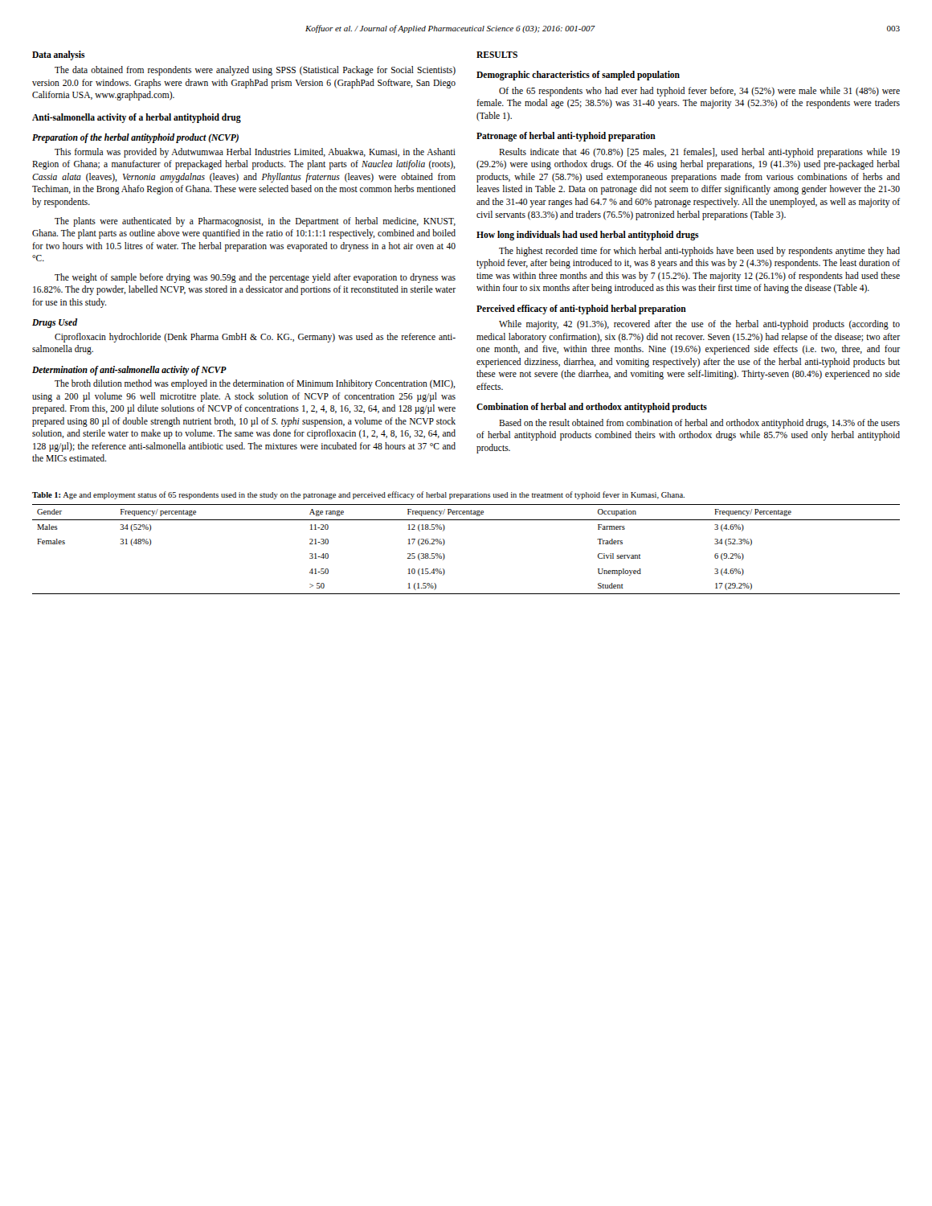Koffuor et al. / Journal of Applied Pharmaceutical Science 6 (03); 2016: 001-007
003
Data analysis
The data obtained from respondents were analyzed using SPSS (Statistical Package for Social Scientists) version 20.0 for windows. Graphs were drawn with GraphPad prism Version 6 (GraphPad Software, San Diego California USA, www.graphpad.com).
Anti-salmonella activity of a herbal antityphoid drug
Preparation of the herbal antityphoid product (NCVP)
This formula was provided by Adutwumwaa Herbal Industries Limited, Abuakwa, Kumasi, in the Ashanti Region of Ghana; a manufacturer of prepackaged herbal products. The plant parts of Nauclea latifolia (roots), Cassia alata (leaves), Vernonia amygdalnas (leaves) and Phyllantus fraternus (leaves) were obtained from Techiman, in the Brong Ahafo Region of Ghana. These were selected based on the most common herbs mentioned by respondents.
The plants were authenticated by a Pharmacognosist, in the Department of herbal medicine, KNUST, Ghana. The plant parts as outline above were quantified in the ratio of 10:1:1:1 respectively, combined and boiled for two hours with 10.5 litres of water. The herbal preparation was evaporated to dryness in a hot air oven at 40 °C.
The weight of sample before drying was 90.59g and the percentage yield after evaporation to dryness was 16.82%. The dry powder, labelled NCVP, was stored in a dessicator and portions of it reconstituted in sterile water for use in this study.
Drugs Used
Ciprofloxacin hydrochloride (Denk Pharma GmbH & Co. KG., Germany) was used as the reference anti-salmonella drug.
Determination of anti-salmonella activity of NCVP
The broth dilution method was employed in the determination of Minimum Inhibitory Concentration (MIC), using a 200 µl volume 96 well microtitre plate. A stock solution of NCVP of concentration 256 µg/µl was prepared. From this, 200 µl dilute solutions of NCVP of concentrations 1, 2, 4, 8, 16, 32, 64, and 128 µg/µl were prepared using 80 µl of double strength nutrient broth, 10 µl of S. typhi suspension, a volume of the NCVP stock solution, and sterile water to make up to volume. The same was done for ciprofloxacin (1, 2, 4, 8, 16, 32, 64, and 128 µg/µl); the reference anti-salmonella antibiotic used. The mixtures were incubated for 48 hours at 37 °C and the MICs estimated.
RESULTS
Demographic characteristics of sampled population
Of the 65 respondents who had ever had typhoid fever before, 34 (52%) were male while 31 (48%) were female. The modal age (25; 38.5%) was 31-40 years. The majority 34 (52.3%) of the respondents were traders (Table 1).
Patronage of herbal anti-typhoid preparation
Results indicate that 46 (70.8%) [25 males, 21 females], used herbal anti-typhoid preparations while 19 (29.2%) were using orthodox drugs. Of the 46 using herbal preparations, 19 (41.3%) used pre-packaged herbal products, while 27 (58.7%) used extemporaneous preparations made from various combinations of herbs and leaves listed in Table 2. Data on patronage did not seem to differ significantly among gender however the 21-30 and the 31-40 year ranges had 64.7 % and 60% patronage respectively. All the unemployed, as well as majority of civil servants (83.3%) and traders (76.5%) patronized herbal preparations (Table 3).
How long individuals had used herbal antityphoid drugs
The highest recorded time for which herbal anti-typhoids have been used by respondents anytime they had typhoid fever, after being introduced to it, was 8 years and this was by 2 (4.3%) respondents. The least duration of time was within three months and this was by 7 (15.2%). The majority 12 (26.1%) of respondents had used these within four to six months after being introduced as this was their first time of having the disease (Table 4).
Perceived efficacy of anti-typhoid herbal preparation
While majority, 42 (91.3%), recovered after the use of the herbal anti-typhoid products (according to medical laboratory confirmation), six (8.7%) did not recover. Seven (15.2%) had relapse of the disease; two after one month, and five, within three months. Nine (19.6%) experienced side effects (i.e. two, three, and four experienced dizziness, diarrhea, and vomiting respectively) after the use of the herbal anti-typhoid products but these were not severe (the diarrhea, and vomiting were self-limiting). Thirty-seven (80.4%) experienced no side effects.
Combination of herbal and orthodox antityphoid products
Based on the result obtained from combination of herbal and orthodox antityphoid drugs, 14.3% of the users of herbal antityphoid products combined theirs with orthodox drugs while 85.7% used only herbal antityphoid products.
Table 1: Age and employment status of 65 respondents used in the study on the patronage and perceived efficacy of herbal preparations used in the treatment of typhoid fever in Kumasi, Ghana.
| Gender | Frequency/ percentage | Age range | Frequency/ Percentage | Occupation | Frequency/ Percentage |
| --- | --- | --- | --- | --- | --- |
| Males | 34 (52%) | 11-20 | 12 (18.5%) | Farmers | 3 (4.6%) |
| Females | 31 (48%) | 21-30 | 17 (26.2%) | Traders | 34 (52.3%) |
| | | 31-40 | 25 (38.5%) | Civil servant | 6 (9.2%) |
| | | 41-50 | 10 (15.4%) | Unemployed | 3 (4.6%) |
| | | > 50 | 1 (1.5%) | Student | 17 (29.2%) |